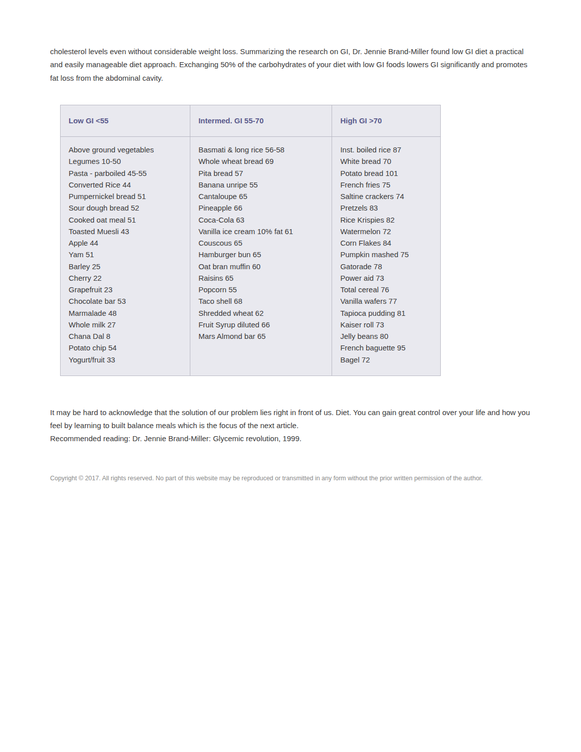cholesterol levels even without considerable weight loss. Summarizing the research on GI, Dr. Jennie Brand-Miller found low GI diet a practical and easily manageable diet approach. Exchanging 50% of the carbohydrates of your diet with low GI foods lowers GI significantly and promotes fat loss from the abdominal cavity.
| Low GI <55 | Intermed. GI 55-70 | High GI >70 |
| --- | --- | --- |
| Above ground vegetables Legumes 10-50 Pasta - parboiled 45-55 Converted Rice 44 Pumpernickel bread 51 Sour dough bread 52 Cooked oat meal 51 Toasted Muesli 43 Apple 44 Yam 51 Barley 25 Cherry 22 Grapefruit 23 Chocolate bar 53 Marmalade 48 Whole milk 27 Chana Dal 8 Potato chip 54 Yogurt/fruit 33 | Basmati & long rice 56-58 Whole wheat bread 69 Pita bread 57 Banana unripe 55 Cantaloupe 65 Pineapple 66 Coca-Cola 63 Vanilla ice cream 10% fat 61 Couscous 65 Hamburger bun 65 Oat bran muffin 60 Raisins 65 Popcorn 55 Taco shell 68 Shredded wheat 62 Fruit Syrup diluted 66 Mars Almond bar 65 | Inst. boiled rice 87 White bread 70 Potato bread 101 French fries 75 Saltine crackers 74 Pretzels 83 Rice Krispies 82 Watermelon 72 Corn Flakes 84 Pumpkin mashed 75 Gatorade 78 Power aid 73 Total cereal 76 Vanilla wafers 77 Tapioca pudding 81 Kaiser roll 73 Jelly beans 80 French baguette 95 Bagel 72 |
It may be hard to acknowledge that the solution of our problem lies right in front of us. Diet. You can gain great control over your life and how you feel by learning to built balance meals which is the focus of the next article.
Recommended reading: Dr. Jennie Brand-Miller: Glycemic revolution, 1999.
Copyright © 2017. All rights reserved. No part of this website may be reproduced or transmitted in any form without the prior written permission of the author.